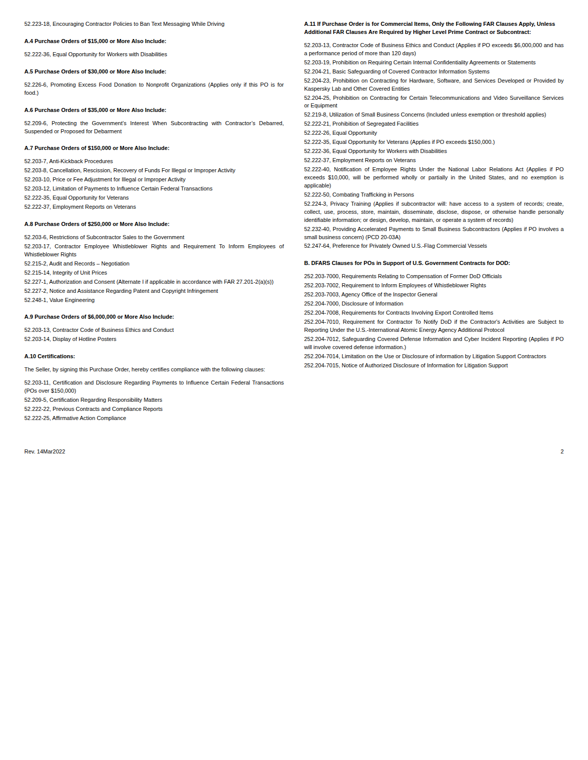52.223-18, Encouraging Contractor Policies to Ban Text Messaging While Driving
A.4 Purchase Orders of $15,000 or More Also Include:
52.222-36, Equal Opportunity for Workers with Disabilities
A.5 Purchase Orders of $30,000 or More Also Include:
52.226-6, Promoting Excess Food Donation to Nonprofit Organizations (Applies only if this PO is for food.)
A.6 Purchase Orders of $35,000 or More Also Include:
52.209-6, Protecting the Government’s Interest When Subcontracting with Contractor’s Debarred, Suspended or Proposed for Debarment
A.7 Purchase Orders of $150,000 or More Also Include:
52.203-7, Anti-Kickback Procedures
52.203-8, Cancellation, Rescission, Recovery of Funds For Illegal or Improper Activity
52.203-10, Price or Fee Adjustment for Illegal or Improper Activity
52.203-12, Limitation of Payments to Influence Certain Federal Transactions
52.222-35, Equal Opportunity for Veterans
52.222-37, Employment Reports on Veterans
A.8 Purchase Orders of $250,000 or More Also Include:
52.203-6, Restrictions of Subcontractor Sales to the Government
52.203-17, Contractor Employee Whistleblower Rights and Requirement To Inform Employees of Whistleblower Rights
52.215-2, Audit and Records – Negotiation
52.215-14, Integrity of Unit Prices
52.227-1, Authorization and Consent (Alternate I if applicable in accordance with FAR 27.201-2(a)(s))
52.227-2, Notice and Assistance Regarding Patent and Copyright Infringement
52.248-1, Value Engineering
A.9 Purchase Orders of $6,000,000 or More Also Include:
52.203-13, Contractor Code of Business Ethics and Conduct
52.203-14, Display of Hotline Posters
A.10 Certifications:
The Seller, by signing this Purchase Order, hereby certifies compliance with the following clauses:
52.203-11, Certification and Disclosure Regarding Payments to Influence Certain Federal Transactions (POs over $150,000)
52.209-5, Certification Regarding Responsibility Matters
52.222-22, Previous Contracts and Compliance Reports
52.222-25, Affirmative Action Compliance
A.11 If Purchase Order is for Commercial Items, Only the Following FAR Clauses Apply, Unless Additional FAR Clauses Are Required by Higher Level Prime Contract or Subcontract:
52.203-13, Contractor Code of Business Ethics and Conduct (Applies if PO exceeds $6,000,000 and has a performance period of more than 120 days)
52.203-19, Prohibition on Requiring Certain Internal Confidentiality Agreements or Statements
52.204-21, Basic Safeguarding of Covered Contractor Information Systems
52.204-23, Prohibition on Contracting for Hardware, Software, and Services Developed or Provided by Kaspersky Lab and Other Covered Entities
52.204-25, Prohibition on Contracting for Certain Telecommunications and Video Surveillance Services or Equipment
52.219-8, Utilization of Small Business Concerns (Included unless exemption or threshold applies)
52.222-21, Prohibition of Segregated Facilities
52.222-26, Equal Opportunity
52.222-35, Equal Opportunity for Veterans (Applies if PO exceeds $150,000.)
52.222-36, Equal Opportunity for Workers with Disabilities
52.222-37, Employment Reports on Veterans
52.222-40, Notification of Employee Rights Under the National Labor Relations Act (Applies if PO exceeds $10,000, will be performed wholly or partially in the United States, and no exemption is applicable)
52.222-50, Combating Trafficking in Persons
52.224-3, Privacy Training (Applies if subcontractor will: have access to a system of records; create, collect, use, process, store, maintain, disseminate, disclose, dispose, or otherwise handle personally identifiable information; or design, develop, maintain, or operate a system of records)
52.232-40, Providing Accelerated Payments to Small Business Subcontractors (Applies if PO involves a small business concern) (PCD 20-03A)
52.247-64, Preference for Privately Owned U.S.-Flag Commercial Vessels
B. DFARS Clauses for POs in Support of U.S. Government Contracts for DOD:
252.203-7000, Requirements Relating to Compensation of Former DoD Officials
252.203-7002, Requirement to Inform Employees of Whistleblower Rights
252.203-7003, Agency Office of the Inspector General
252.204-7000, Disclosure of Information
252.204-7008, Requirements for Contracts Involving Export Controlled Items
252.204-7010, Requirement for Contractor To Notify DoD if the Contractor's Activities are Subject to Reporting Under the U.S.-International Atomic Energy Agency Additional Protocol
252.204-7012, Safeguarding Covered Defense Information and Cyber Incident Reporting (Applies if PO will involve covered defense information.)
252.204-7014, Limitation on the Use or Disclosure of information by Litigation Support Contractors
252.204-7015, Notice of Authorized Disclosure of Information for Litigation Support
Rev. 14Mar2022
2